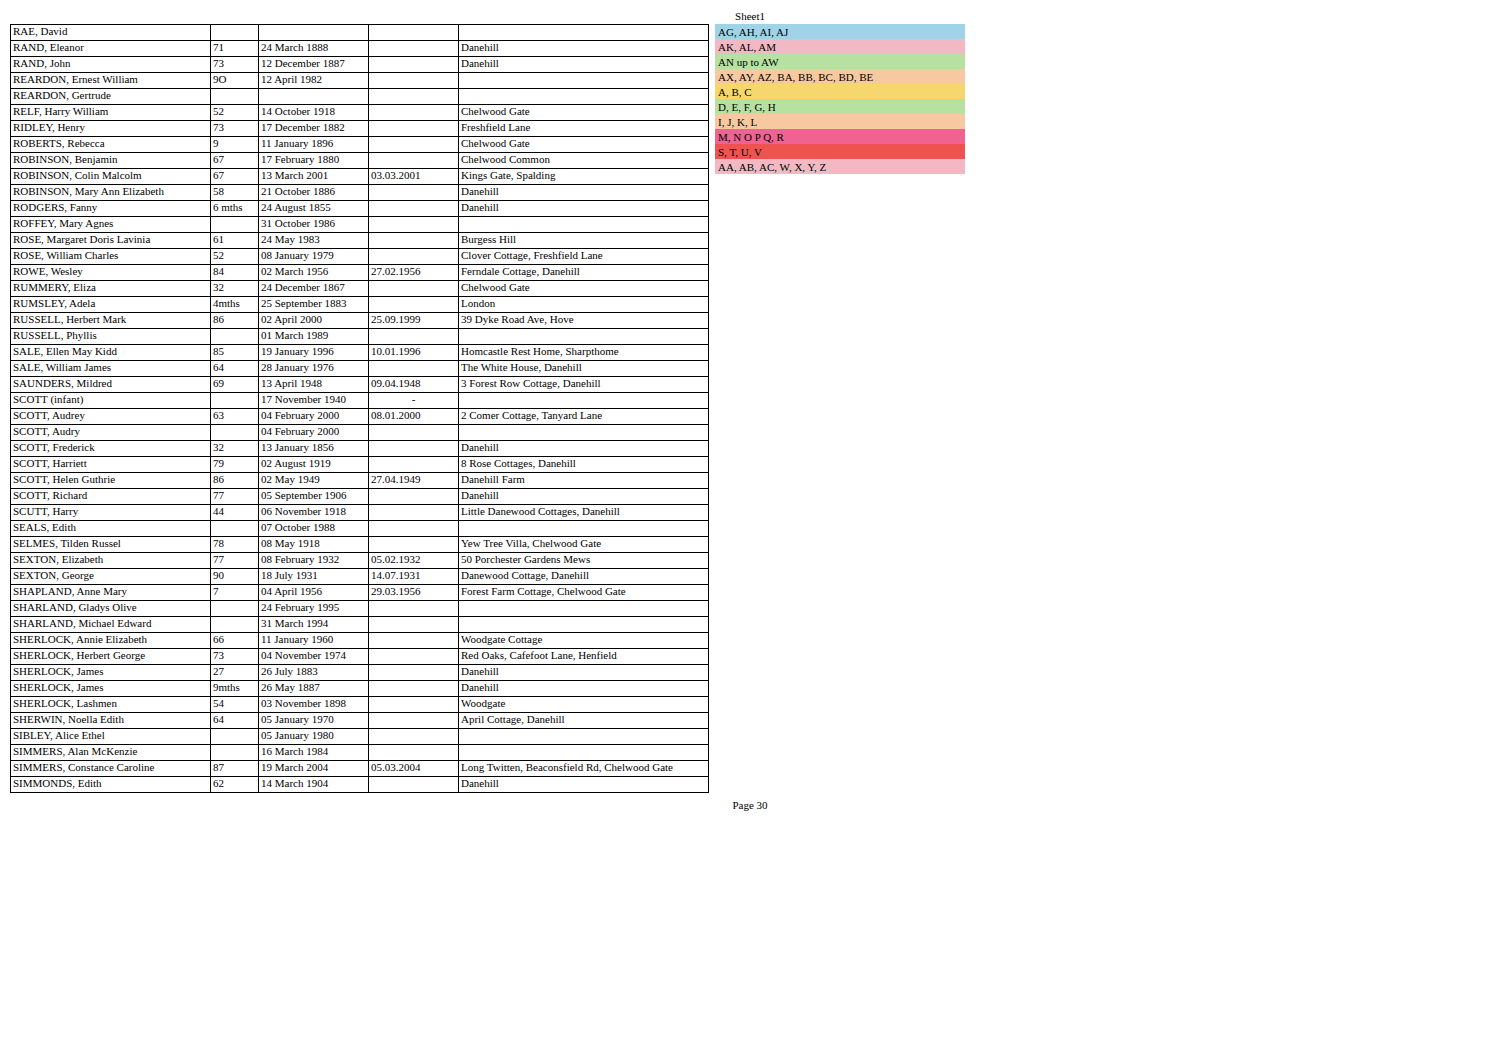Sheet1
| RAE, David | | | | |
| RAND, Eleanor | 71 | 24 March 1888 | | Danehill |
| RAND, John | 73 | 12 December 1887 | | Danehill |
| REARDON, Ernest William | 9O | 12 April 1982 | | |
| REARDON, Gertrude | | | | |
| RELF, Harry William | 52 | 14 October 1918 | | Chelwood Gate |
| RIDLEY, Henry | 73 | 17 December 1882 | | Freshfield Lane |
| ROBERTS, Rebecca | 9 | 11 January 1896 | | Chelwood Gate |
| ROBINSON, Benjamin | 67 | 17 February 1880 | | Chelwood Common |
| ROBINSON, Colin Malcolm | 67 | 13 March 2001 | 03.03.2001 | Kings Gate, Spalding |
| ROBINSON, Mary Ann Elizabeth | 58 | 21 October 1886 | | Danehill |
| RODGERS, Fanny | 6 mths | 24 August 1855 | | Danehill |
| ROFFEY, Mary Agnes | | 31 October 1986 | | |
| ROSE, Margaret Doris Lavinia | 61 | 24 May 1983 | | Burgess Hill |
| ROSE, William Charles | 52 | 08 January 1979 | | Clover Cottage, Freshfield Lane |
| ROWE, Wesley | 84 | 02 March 1956 | 27.02.1956 | Ferndale Cottage, Danehill |
| RUMMERY, Eliza | 32 | 24 December 1867 | | Chelwood Gate |
| RUMSLEY, Adela | 4mths | 25 September 1883 | | London |
| RUSSELL, Herbert Mark | 86 | 02 April 2000 | 25.09.1999 | 39 Dyke Road Ave, Hove |
| RUSSELL, Phyllis | | 01 March 1989 | | |
| SALE, Ellen May Kidd | 85 | 19 January 1996 | 10.01.1996 | Homcastle Rest Home, Sharpthome |
| SALE, William James | 64 | 28 January 1976 | | The White House, Danehill |
| SAUNDERS, Mildred | 69 | 13 April 1948 | 09.04.1948 | 3 Forest Row Cottage, Danehill |
| SCOTT (infant) | | 17 November 1940 | - | |
| SCOTT, Audrey | 63 | 04 February 2000 | 08.01.2000 | 2 Comer Cottage, Tanyard Lane |
| SCOTT, Audry | | 04 February 2000 | | |
| SCOTT, Frederick | 32 | 13 January 1856 | | Danehill |
| SCOTT, Harriett | 79 | 02 August 1919 | | 8 Rose Cottages, Danehill |
| SCOTT, Helen Guthrie | 86 | 02 May 1949 | 27.04.1949 | Danehill Farm |
| SCOTT, Richard | 77 | 05 September 1906 | | Danehill |
| SCUTT, Harry | 44 | 06 November 1918 | | Little Danewood Cottages, Danehill |
| SEALS, Edith | | 07 October 1988 | | |
| SELMES, Tilden Russel | 78 | 08 May 1918 | | Yew Tree Villa, Chelwood Gate |
| SEXTON, Elizabeth | 77 | 08 February 1932 | 05.02.1932 | 50 Porchester Gardens Mews |
| SEXTON, George | 90 | 18 July 1931 | 14.07.1931 | Danewood Cottage, Danehill |
| SHAPLAND, Anne Mary | 7 | 04 April 1956 | 29.03.1956 | Forest Farm Cottage, Chelwood Gate |
| SHARLAND, Gladys Olive | | 24 February 1995 | | |
| SHARLAND, Michael Edward | | 31 March 1994 | | |
| SHERLOCK, Annie Elizabeth | 66 | 11 January 1960 | | Woodgate Cottage |
| SHERLOCK, Herbert George | 73 | 04 November 1974 | | Red Oaks, Cafefoot Lane, Henfield |
| SHERLOCK, James | 27 | 26 July 1883 | | Danehill |
| SHERLOCK, James | 9mths | 26 May 1887 | | Danehill |
| SHERLOCK, Lashmen | 54 | 03 November 1898 | | Woodgate |
| SHERWIN, Noella Edith | 64 | 05 January 1970 | | April Cottage, Danehill |
| SIBLEY, Alice Ethel | | 05 January 1980 | | |
| SIMMERS, Alan McKenzie | | 16 March 1984 | | |
| SIMMERS, Constance Caroline | 87 | 19 March 2004 | 05.03.2004 | Long Twitten, Beaconsfield Rd, Chelwood Gate |
| SIMMONDS, Edith | 62 | 14 March 1904 | | Danehill |
| AG, AH, AI, AJ |
| AK, AL, AM |
| AN up to AW |
| AX, AY, AZ, BA, BB, BC, BD, BE |
| A, B, C |
| D, E, F, G, H |
| I, J, K, L |
| M, N O P Q, R |
| S, T, U, V |
| AA, AB, AC, W, X, Y, Z |
Page 30